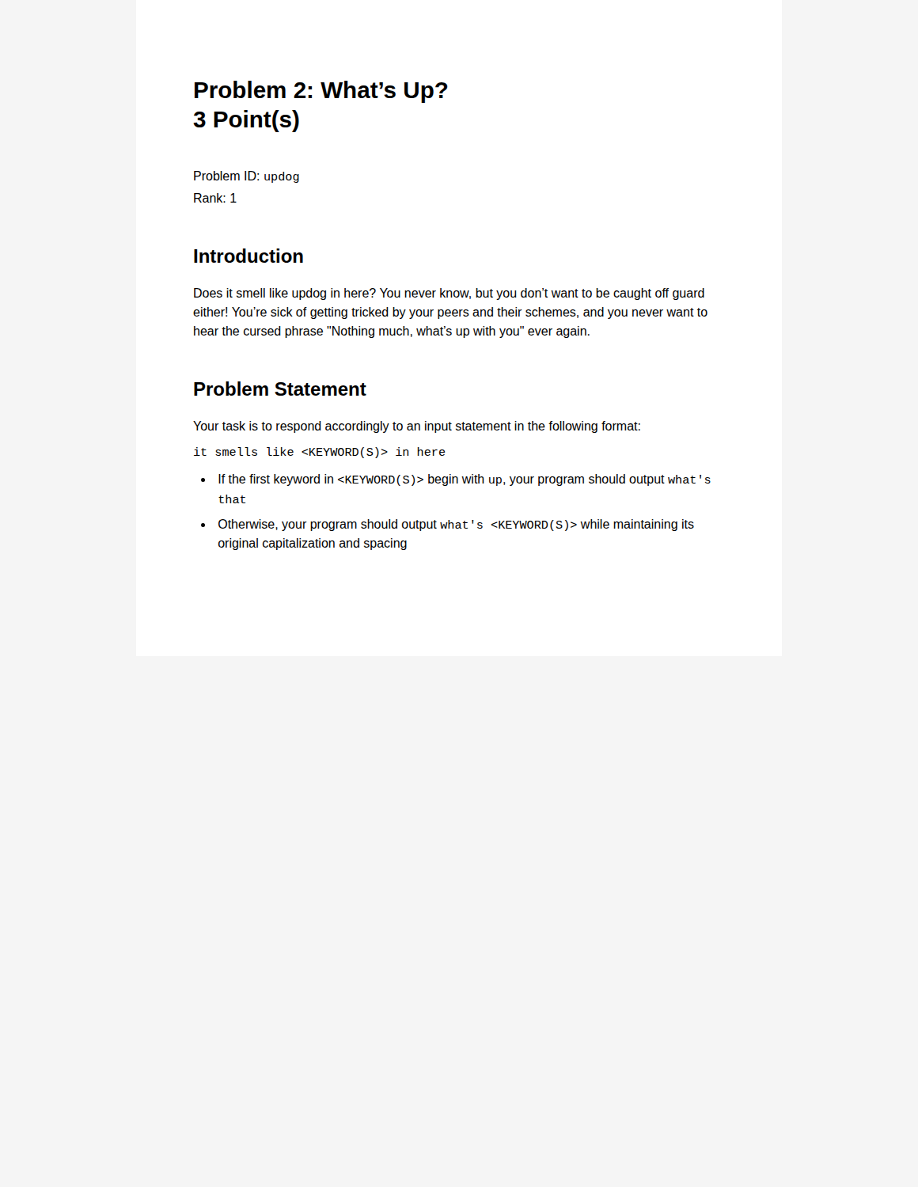Problem 2: What’s Up?
3 Point(s)
Problem ID: updog
Rank: 1
Introduction
Does it smell like updog in here? You never know, but you don’t want to be caught off guard either! You’re sick of getting tricked by your peers and their schemes, and you never want to hear the cursed phrase "Nothing much, what’s up with you" ever again.
Problem Statement
Your task is to respond accordingly to an input statement in the following format:
it smells like <KEYWORD(S)> in here
If the first keyword in <KEYWORD(S)> begin with up, your program should output what's that
Otherwise, your program should output what's <KEYWORD(S)> while maintaining its original capitalization and spacing